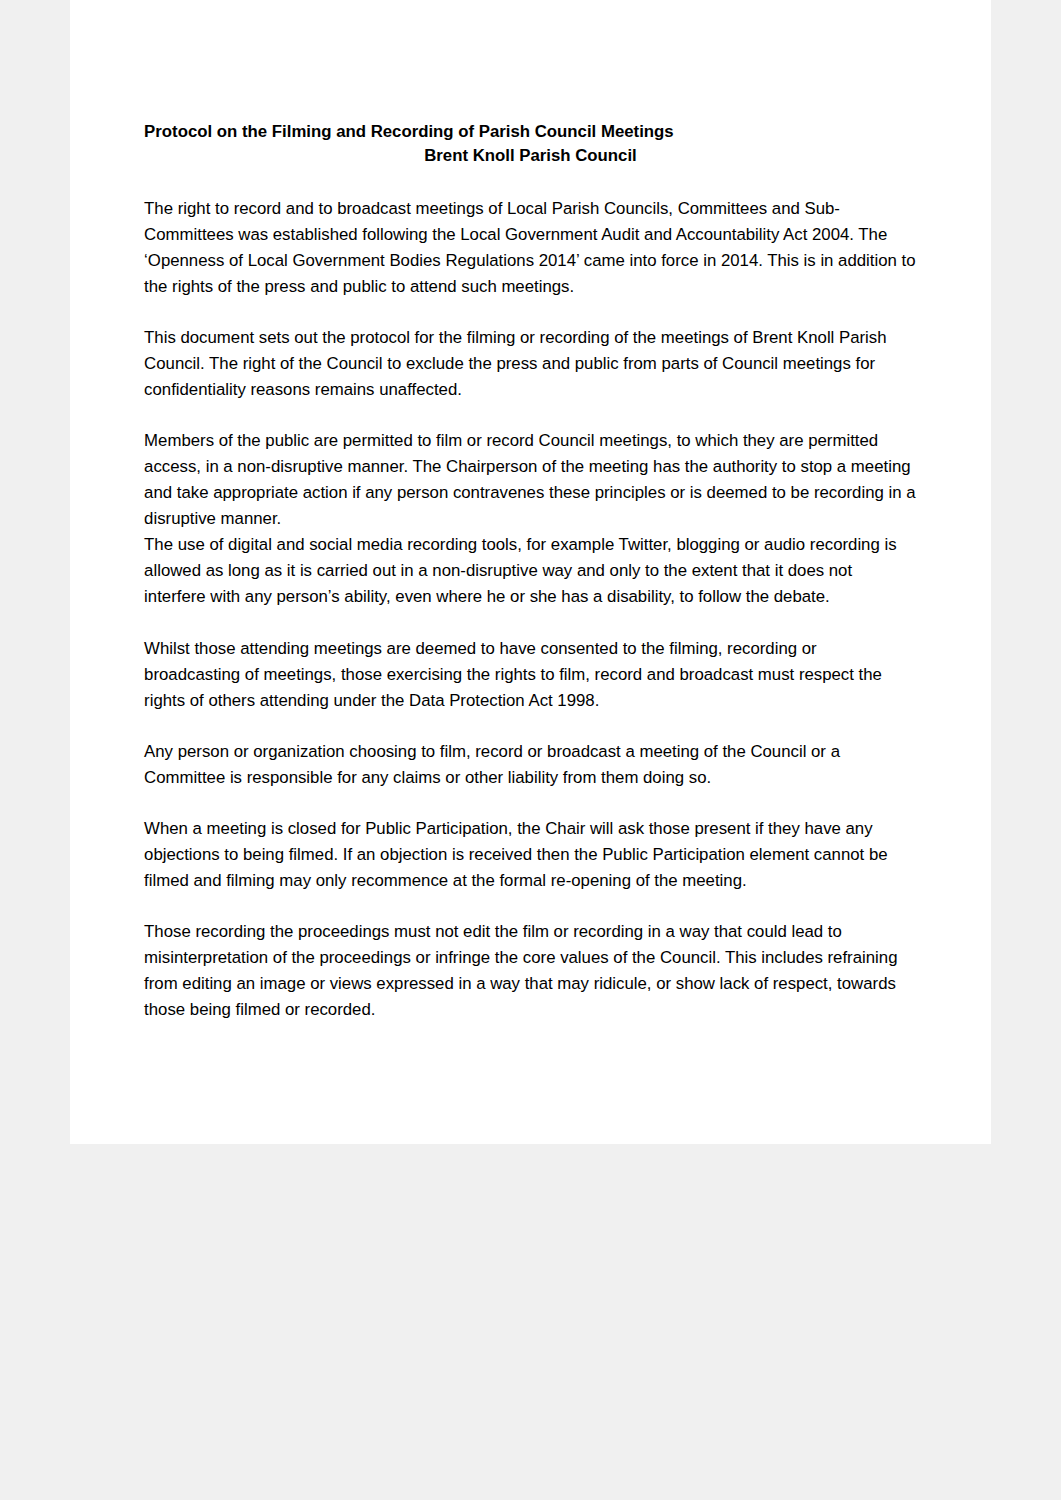Protocol on the Filming and Recording of Parish Council Meetings
Brent Knoll Parish Council
The right to record and to broadcast meetings of Local Parish Councils, Committees and Sub-Committees was established following the Local Government Audit and Accountability Act 2004. The ‘Openness of Local Government Bodies Regulations 2014’ came into force in 2014. This is in addition to the rights of the press and public to attend such meetings.
This document sets out the protocol for the filming or recording of the meetings of Brent Knoll Parish Council. The right of the Council to exclude the press and public from parts of Council meetings for confidentiality reasons remains unaffected.
Members of the public are permitted to film or record Council meetings, to which they are permitted access, in a non-disruptive manner. The Chairperson of the meeting has the authority to stop a meeting and take appropriate action if any person contravenes these principles or is deemed to be recording in a disruptive manner.
The use of digital and social media recording tools, for example Twitter, blogging or audio recording is allowed as long as it is carried out in a non-disruptive way and only to the extent that it does not interfere with any person’s ability, even where he or she has a disability, to follow the debate.
Whilst those attending meetings are deemed to have consented to the filming, recording or broadcasting of meetings, those exercising the rights to film, record and broadcast must respect the rights of others attending under the Data Protection Act 1998.
Any person or organization choosing to film, record or broadcast a meeting of the Council or a Committee is responsible for any claims or other liability from them doing so.
When a meeting is closed for Public Participation, the Chair will ask those present if they have any objections to being filmed. If an objection is received then the Public Participation element cannot be filmed and filming may only recommence at the formal re-opening of the meeting.
Those recording the proceedings must not edit the film or recording in a way that could lead to misinterpretation of the proceedings or infringe the core values of the Council. This includes refraining from editing an image or views expressed in a way that may ridicule, or show lack of respect, towards those being filmed or recorded.